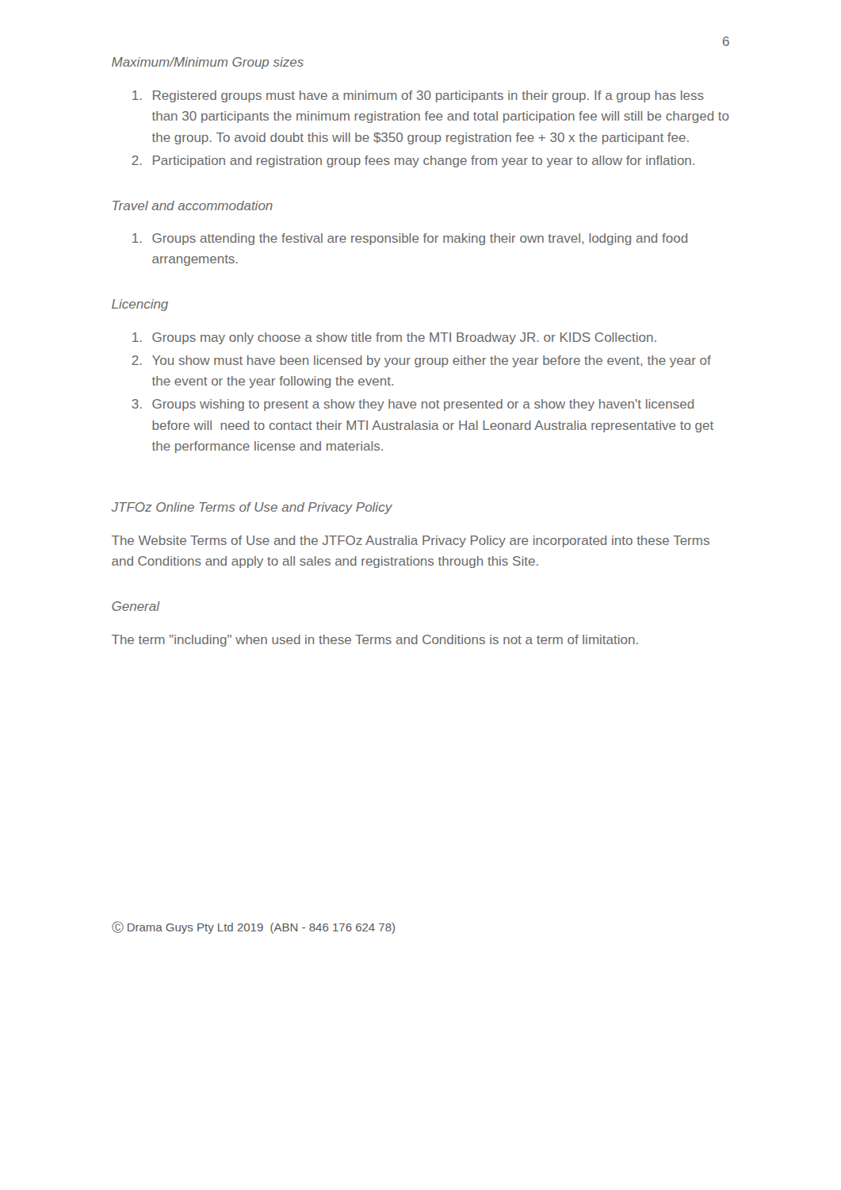6
Maximum/Minimum Group sizes
Registered groups must have a minimum of 30 participants in their group. If a group has less than 30 participants the minimum registration fee and total participation fee will still be charged to the group. To avoid doubt this will be $350 group registration fee + 30 x the participant fee.
Participation and registration group fees may change from year to year to allow for inflation.
Travel and accommodation
Groups attending the festival are responsible for making their own travel, lodging and food arrangements.
Licencing
Groups may only choose a show title from the MTI Broadway JR. or KIDS Collection.
You show must have been licensed by your group either the year before the event, the year of the event or the year following the event.
Groups wishing to present a show they have not presented or a show they haven't licensed before will need to contact their MTI Australasia or Hal Leonard Australia representative to get the performance license and materials.
JTFOz Online Terms of Use and Privacy Policy
The Website Terms of Use and the JTFOz Australia Privacy Policy are incorporated into these Terms and Conditions and apply to all sales and registrations through this Site.
General
The term "including" when used in these Terms and Conditions is not a term of limitation.
Ⓒ Drama Guys Pty Ltd 2019 (ABN - 846 176 624 78)